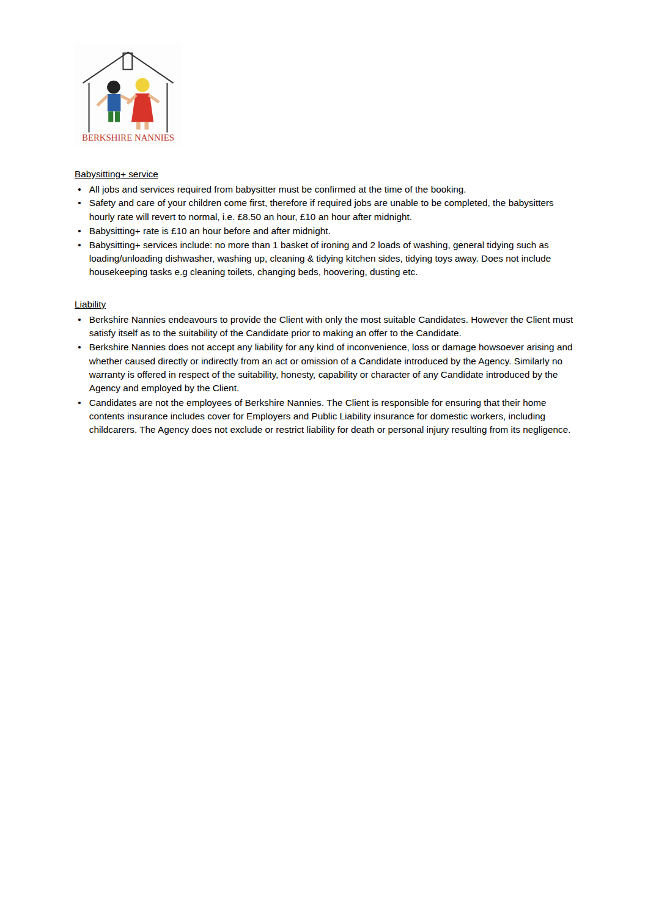Babysitting+ service
All jobs and services required from babysitter must be confirmed at the time of the booking.
Safety and care of your children come first, therefore if required jobs are unable to be completed, the babysitters hourly rate will revert to normal, i.e. £8.50 an hour, £10 an hour after midnight.
Babysitting+ rate is £10 an hour before and after midnight.
Babysitting+ services include: no more than 1 basket of ironing and 2 loads of washing, general tidying such as loading/unloading dishwasher, washing up, cleaning & tidying kitchen sides, tidying toys away. Does not include housekeeping tasks e.g cleaning toilets, changing beds, hoovering, dusting etc.
Liability
Berkshire Nannies endeavours to provide the Client with only the most suitable Candidates. However the Client must satisfy itself as to the suitability of the Candidate prior to making an offer to the Candidate.
Berkshire Nannies does not accept any liability for any kind of inconvenience, loss or damage howsoever arising and whether caused directly or indirectly from an act or omission of a Candidate introduced by the Agency. Similarly no warranty is offered in respect of the suitability, honesty, capability or character of any Candidate introduced by the Agency and employed by the Client.
Candidates are not the employees of Berkshire Nannies. The Client is responsible for ensuring that their home contents insurance includes cover for Employers and Public Liability insurance for domestic workers, including childcarers. The Agency does not exclude or restrict liability for death or personal injury resulting from its negligence.